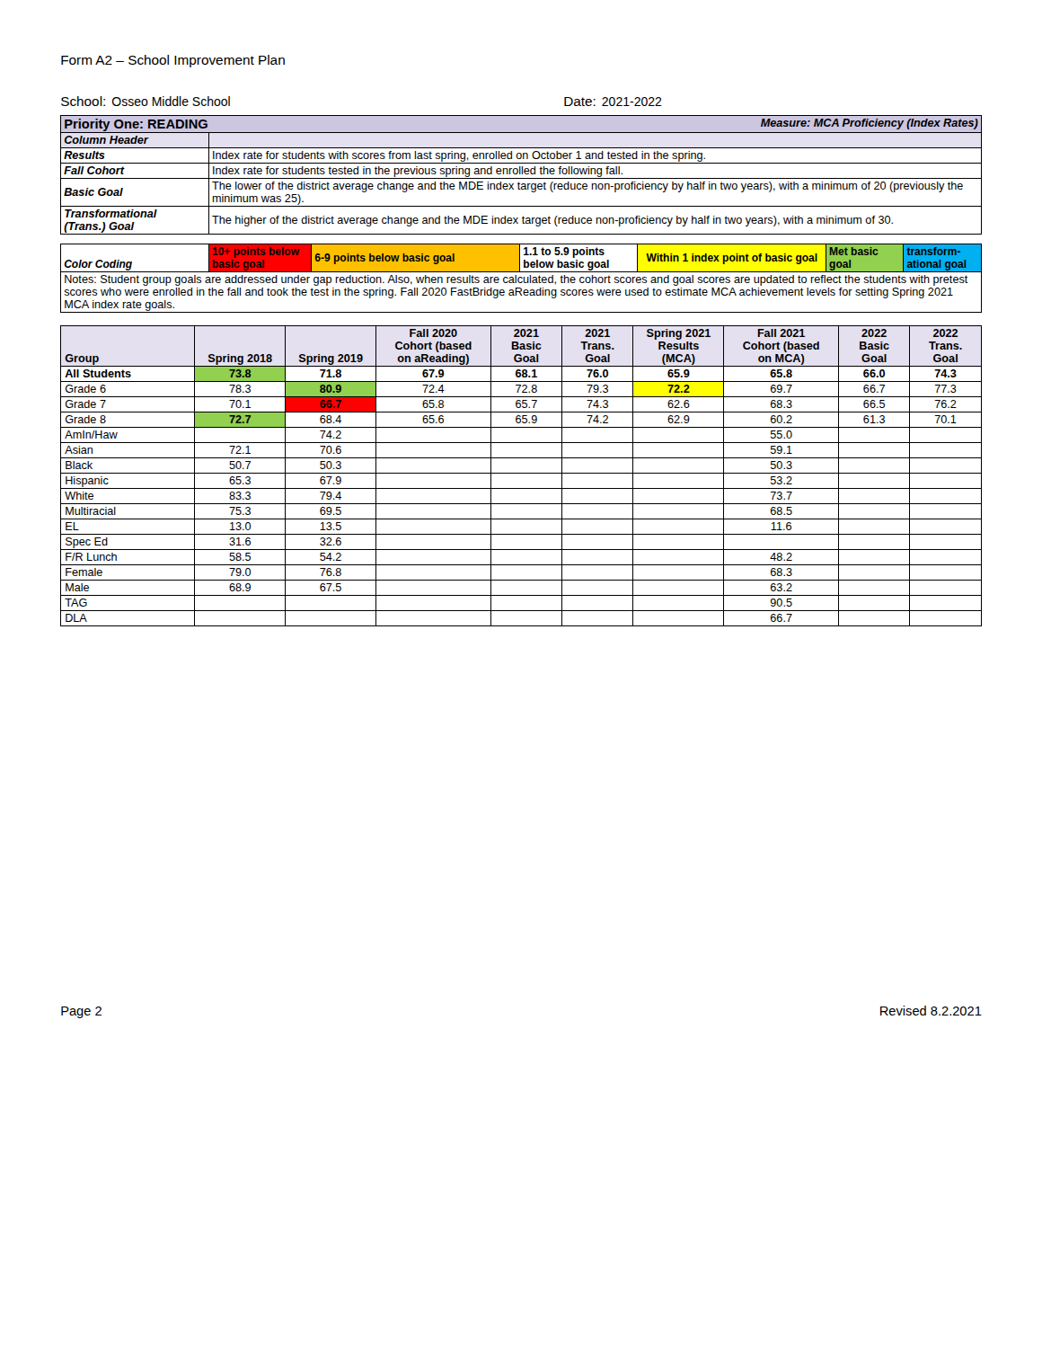Form A2 – School Improvement Plan
School: Osseo Middle School Date: 2021-2022
| Priority One: READING Measure: MCA Proficiency (Index Rates) |
| Column Header | |
| Results | Index rate for students with scores from last spring, enrolled on October 1 and tested in the spring. |
| Fall Cohort | Index rate for students tested in the previous spring and enrolled the following fall. |
| Basic Goal | The lower of the district average change and the MDE index target (reduce non-proficiency by half in two years), with a minimum of 20 (previously the minimum was 25). |
| Transformational (Trans.) Goal | The higher of the district average change and the MDE index target (reduce non-proficiency by half in two years), with a minimum of 30. |
| Color Coding | 10+ points below basic goal | 6-9 points below basic goal | 1.1 to 5.9 points below basic goal | Within 1 index point of basic goal | Met basic goal | transform-ational goal |
| Notes: Student group goals are addressed under gap reduction. Also, when results are calculated, the cohort scores and goal scores are updated to reflect the students with pretest scores who were enrolled in the fall and took the test in the spring. Fall 2020 FastBridge aReading scores were used to estimate MCA achievement levels for setting Spring 2021 MCA index rate goals. |
| Group | Spring 2018 | Spring 2019 | Fall 2020 Cohort (based on aReading) | 2021 Basic Goal | 2021 Trans. Goal | Spring 2021 Results (MCA) | Fall 2021 Cohort (based on MCA) | 2022 Basic Goal | 2022 Trans. Goal |
| --- | --- | --- | --- | --- | --- | --- | --- | --- | --- |
| All Students | 73.8 | 71.8 | 67.9 | 68.1 | 76.0 | 65.9 | 65.8 | 66.0 | 74.3 |
| Grade 6 | 78.3 | 80.9 | 72.4 | 72.8 | 79.3 | 72.2 | 69.7 | 66.7 | 77.3 |
| Grade 7 | 70.1 | 66.7 | 65.8 | 65.7 | 74.3 | 62.6 | 68.3 | 66.5 | 76.2 |
| Grade 8 | 72.7 | 68.4 | 65.6 | 65.9 | 74.2 | 62.9 | 60.2 | 61.3 | 70.1 |
| AmIn/Haw | | 74.2 | | | | | 55.0 | | |
| Asian | 72.1 | 70.6 | | | | | 59.1 | | |
| Black | 50.7 | 50.3 | | | | | 50.3 | | |
| Hispanic | 65.3 | 67.9 | | | | | 53.2 | | |
| White | 83.3 | 79.4 | | | | | 73.7 | | |
| Multiracial | 75.3 | 69.5 | | | | | 68.5 | | |
| EL | 13.0 | 13.5 | | | | | 11.6 | | |
| Spec Ed | 31.6 | 32.6 | | | | | | | |
| F/R Lunch | 58.5 | 54.2 | | | | | 48.2 | | |
| Female | 79.0 | 76.8 | | | | | 68.3 | | |
| Male | 68.9 | 67.5 | | | | | 63.2 | | |
| TAG | | | | | | | 90.5 | | |
| DLA | | | | | | | 66.7 | | |
Page 2 Revised 8.2.2021